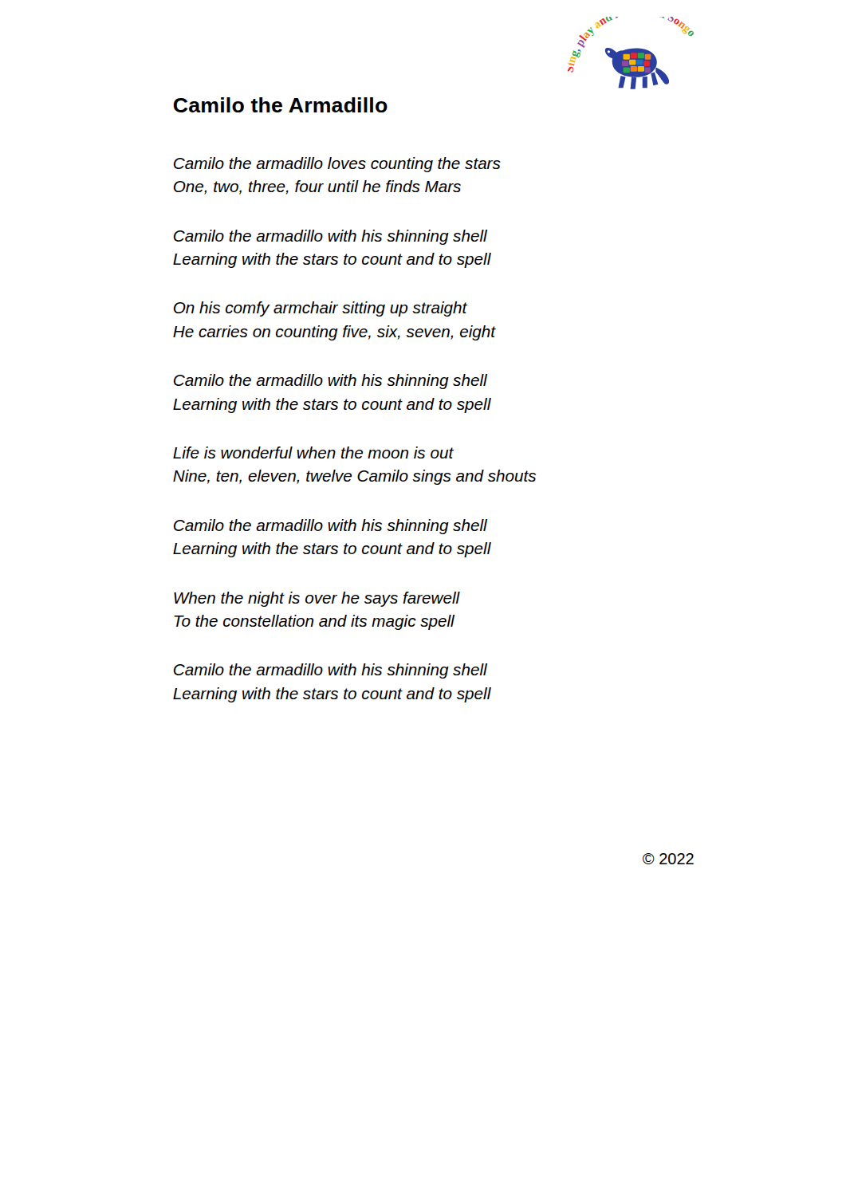Sing, play and learn with Songo Sing, play and learn with Songo
Camilo the Armadillo
Camilo the armadillo loves counting the stars
One, two, three, four until he finds Mars
Camilo the armadillo with his shinning shell
Learning with the stars to count and to spell
On his comfy armchair sitting up straight
He carries on counting five, six, seven, eight
Camilo the armadillo with his shinning shell
Learning with the stars to count and to spell
Life is wonderful when the moon is out
Nine, ten, eleven, twelve Camilo sings and shouts
Camilo the armadillo with his shinning shell
Learning with the stars to count and to spell
When the night is over he says farewell
To the constellation and its magic spell
Camilo the armadillo with his shinning shell
Learning with the stars to count and to spell
© 2022